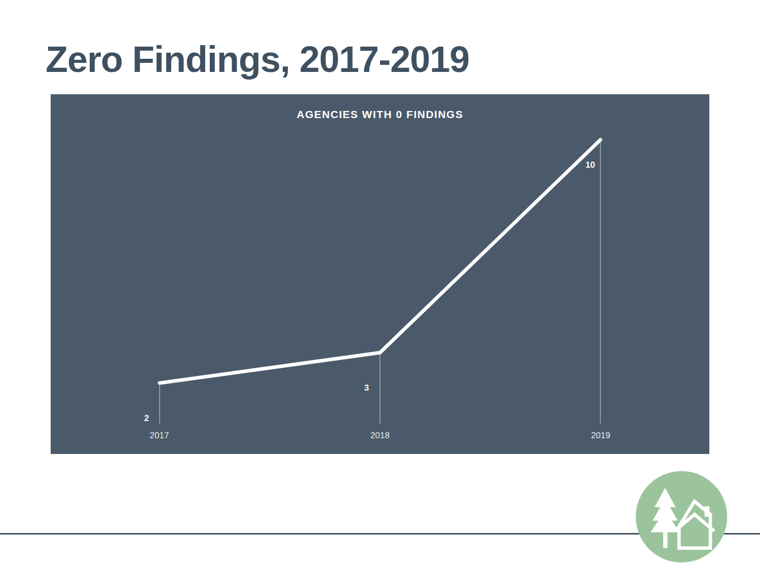Zero Findings, 2017-2019
AGENCIES WITH 0 FINDINGS
2 3 10
2017 2018 2019